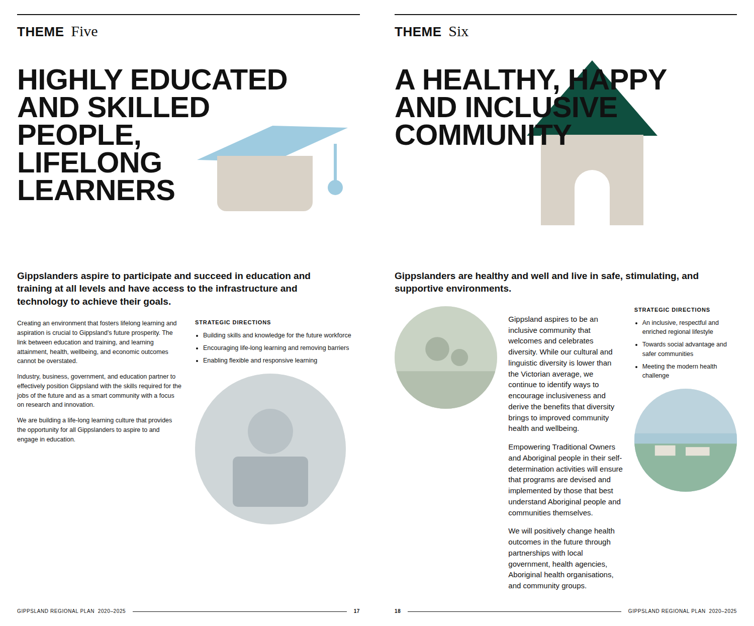Theme Five
Highly educated and skilled people, lifelong learners
Gippslanders aspire to participate and succeed in education and training at all levels and have access to the infrastructure and technology to achieve their goals.
Creating an environment that fosters lifelong learning and aspiration is crucial to Gippsland's future prosperity. The link between education and training, and learning attainment, health, wellbeing, and economic outcomes cannot be overstated.
Industry, business, government, and education partner to effectively position Gippsland with the skills required for the jobs of the future and as a smart community with a focus on research and innovation.
We are building a life-long learning culture that provides the opportunity for all Gippslanders to aspire to and engage in education.
Strategic directions
Building skills and knowledge for the future workforce
Encouraging life-long learning and removing barriers
Enabling flexible and responsive learning
Gippsland Regional Plan 2020–2025 17
Theme Six
A healthy, happy and inclusive community
Gippslanders are healthy and well and live in safe, stimulating, and supportive environments.
Gippsland aspires to be an inclusive community that welcomes and celebrates diversity. While our cultural and linguistic diversity is lower than the Victorian average, we continue to identify ways to encourage inclusiveness and derive the benefits that diversity brings to improved community health and wellbeing.
Empowering Traditional Owners and Aboriginal people in their self-determination activities will ensure that programs are devised and implemented by those that best understand Aboriginal people and communities themselves.
We will positively change health outcomes in the future through partnerships with local government, health agencies, Aboriginal health organisations, and community groups.
Strategic directions
An inclusive, respectful and enriched regional lifestyle
Towards social advantage and safer communities
Meeting the modern health challenge
18 Gippsland Regional Plan 2020–2025